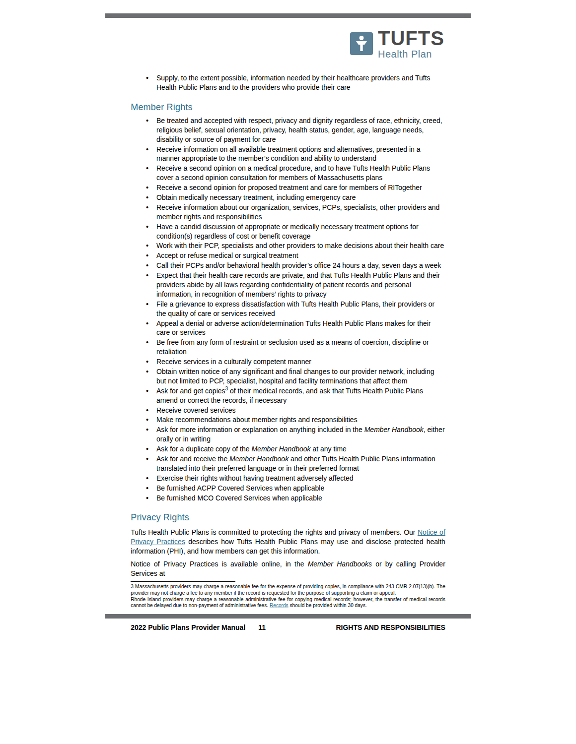TUFTS
Health Plan
Supply, to the extent possible, information needed by their healthcare providers and Tufts Health Public Plans and to the providers who provide their care
Member Rights
Be treated and accepted with respect, privacy and dignity regardless of race, ethnicity, creed, religious belief, sexual orientation, privacy, health status, gender, age, language needs, disability or source of payment for care
Receive information on all available treatment options and alternatives, presented in a manner appropriate to the member’s condition and ability to understand
Receive a second opinion on a medical procedure, and to have Tufts Health Public Plans cover a second opinion consultation for members of Massachusetts plans
Receive a second opinion for proposed treatment and care for members of RITogether
Obtain medically necessary treatment, including emergency care
Receive information about our organization, services, PCPs, specialists, other providers and member rights and responsibilities
Have a candid discussion of appropriate or medically necessary treatment options for condition(s) regardless of cost or benefit coverage
Work with their PCP, specialists and other providers to make decisions about their health care
Accept or refuse medical or surgical treatment
Call their PCPs and/or behavioral health provider’s office 24 hours a day, seven days a week
Expect that their health care records are private, and that Tufts Health Public Plans and their providers abide by all laws regarding confidentiality of patient records and personal information, in recognition of members’ rights to privacy
File a grievance to express dissatisfaction with Tufts Health Public Plans, their providers or the quality of care or services received
Appeal a denial or adverse action/determination Tufts Health Public Plans makes for their care or services
Be free from any form of restraint or seclusion used as a means of coercion, discipline or retaliation
Receive services in a culturally competent manner
Obtain written notice of any significant and final changes to our provider network, including but not limited to PCP, specialist, hospital and facility terminations that affect them
Ask for and get copies3 of their medical records, and ask that Tufts Health Public Plans amend or correct the records, if necessary
Receive covered services
Make recommendations about member rights and responsibilities
Ask for more information or explanation on anything included in the Member Handbook, either orally or in writing
Ask for a duplicate copy of the Member Handbook at any time
Ask for and receive the Member Handbook and other Tufts Health Public Plans information translated into their preferred language or in their preferred format
Exercise their rights without having treatment adversely affected
Be furnished ACPP Covered Services when applicable
Be furnished MCO Covered Services when applicable
Privacy Rights
Tufts Health Public Plans is committed to protecting the rights and privacy of members. Our Notice of Privacy Practices describes how Tufts Health Public Plans may use and disclose protected health information (PHI), and how members can get this information.
Notice of Privacy Practices is available online, in the Member Handbooks or by calling Provider Services at
3 Massachusetts providers may charge a reasonable fee for the expense of providing copies, in compliance with 243 CMR 2.07(13)(b). The provider may not charge a fee to any member if the record is requested for the purpose of supporting a claim or appeal.
Rhode Island providers may charge a reasonable administrative fee for copying medical records; however, the transfer of medical records cannot be delayed due to non-payment of administrative fees. Records should be provided within 30 days.
2022 Public Plans Provider Manual
11
RIGHTS AND RESPONSIBILITIES